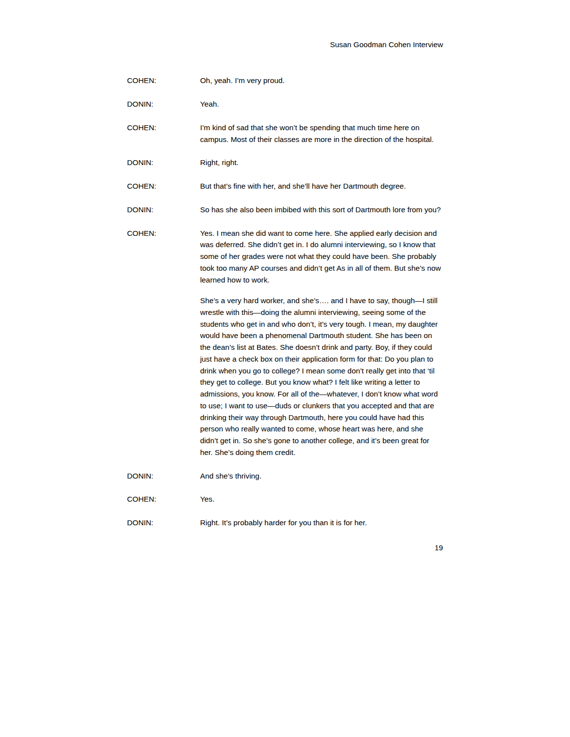Susan Goodman Cohen Interview
| COHEN: | Oh, yeah. I’m very proud. |
| DONIN: | Yeah. |
| COHEN: | I’m kind of sad that she won’t be spending that much time here on campus. Most of their classes are more in the direction of the hospital. |
| DONIN: | Right, right. |
| COHEN: | But that’s fine with her, and she’ll have her Dartmouth degree. |
| DONIN: | So has she also been imbibed with this sort of Dartmouth lore from you? |
| COHEN: | Yes. I mean she did want to come here. She applied early decision and was deferred. She didn’t get in. I do alumni interviewing, so I know that some of her grades were not what they could have been. She probably took too many AP courses and didn’t get As in all of them. But she’s now learned how to work. She’s a very hard worker, and she’s…. and I have to say, though—I still wrestle with this—doing the alumni interviewing, seeing some of the students who get in and who don’t, it’s very tough. I mean, my daughter would have been a phenomenal Dartmouth student. She has been on the dean’s list at Bates. She doesn’t drink and party. Boy, if they could just have a check box on their application form for that: Do you plan to drink when you go to college? I mean some don’t really get into that ‘til they get to college. But you know what? I felt like writing a letter to admissions, you know. For all of the—whatever, I don’t know what word to use; I want to use—duds or clunkers that you accepted and that are drinking their way through Dartmouth, here you could have had this person who really wanted to come, whose heart was here, and she didn’t get in. So she’s gone to another college, and it’s been great for her. She’s doing them credit. |
| DONIN: | And she’s thriving. |
| COHEN: | Yes. |
| DONIN: | Right. It’s probably harder for you than it is for her. |
19